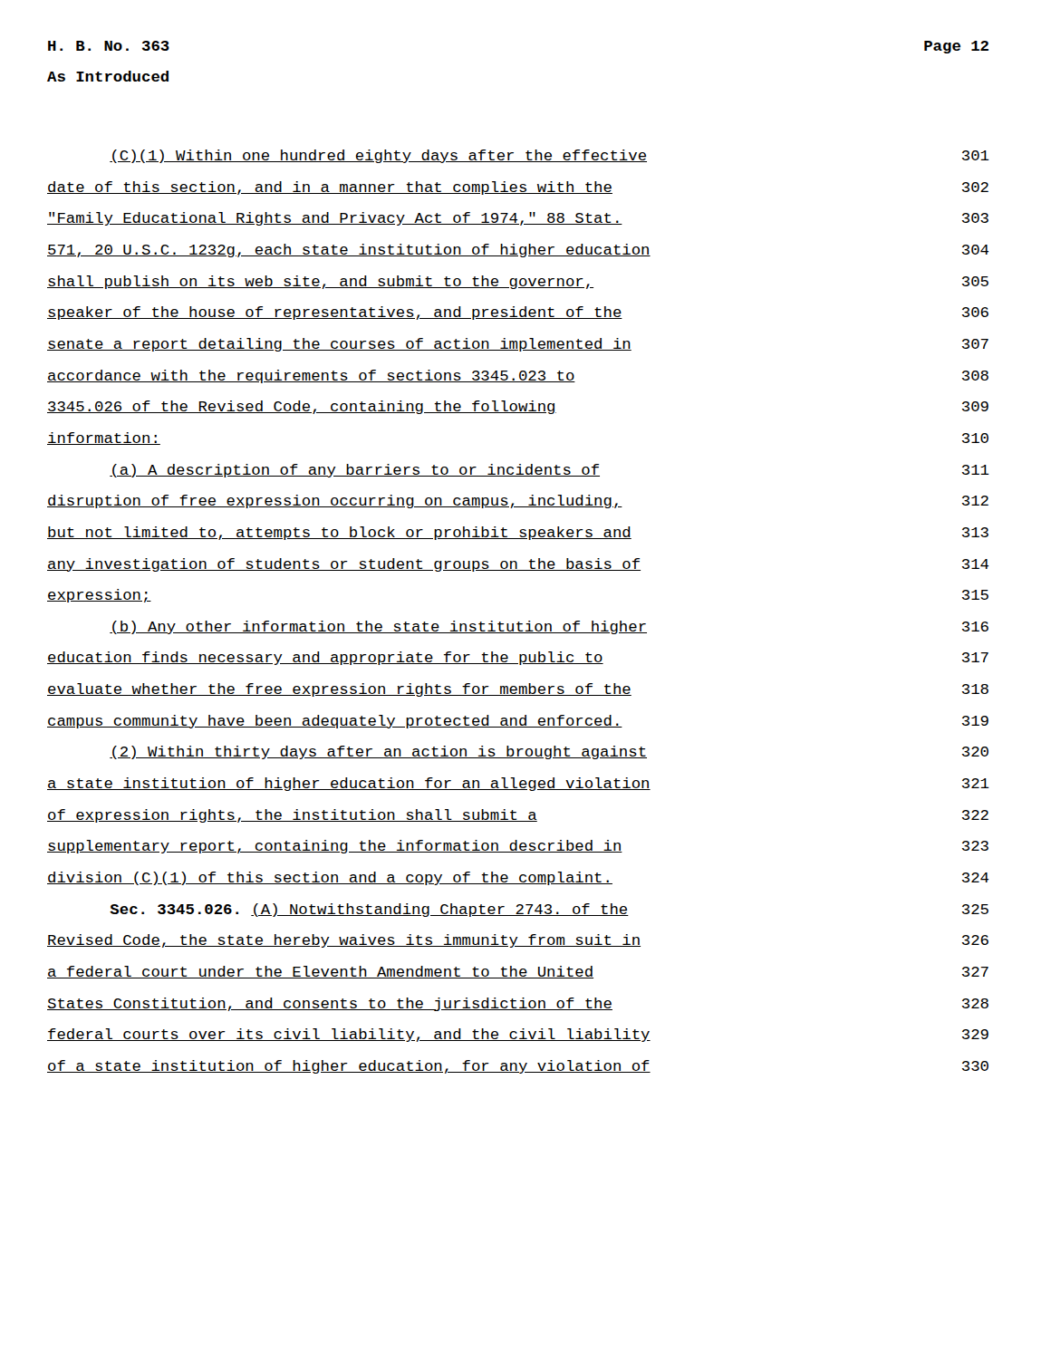H. B. No. 363
As Introduced Page 12
(C)(1) Within one hundred eighty days after the effective 301
date of this section, and in a manner that complies with the 302
"Family Educational Rights and Privacy Act of 1974," 88 Stat. 303
571, 20 U.S.C. 1232g, each state institution of higher education 304
shall publish on its web site, and submit to the governor, 305
speaker of the house of representatives, and president of the 306
senate a report detailing the courses of action implemented in 307
accordance with the requirements of sections 3345.023 to 308
3345.026 of the Revised Code, containing the following 309
information: 310
(a) A description of any barriers to or incidents of 311
disruption of free expression occurring on campus, including, 312
but not limited to, attempts to block or prohibit speakers and 313
any investigation of students or student groups on the basis of 314
expression; 315
(b) Any other information the state institution of higher 316
education finds necessary and appropriate for the public to 317
evaluate whether the free expression rights for members of the 318
campus community have been adequately protected and enforced. 319
(2) Within thirty days after an action is brought against 320
a state institution of higher education for an alleged violation 321
of expression rights, the institution shall submit a 322
supplementary report, containing the information described in 323
division (C)(1) of this section and a copy of the complaint. 324
Sec. 3345.026. (A) Notwithstanding Chapter 2743. of the 325
Revised Code, the state hereby waives its immunity from suit in 326
a federal court under the Eleventh Amendment to the United 327
States Constitution, and consents to the jurisdiction of the 328
federal courts over its civil liability, and the civil liability 329
of a state institution of higher education, for any violation of 330